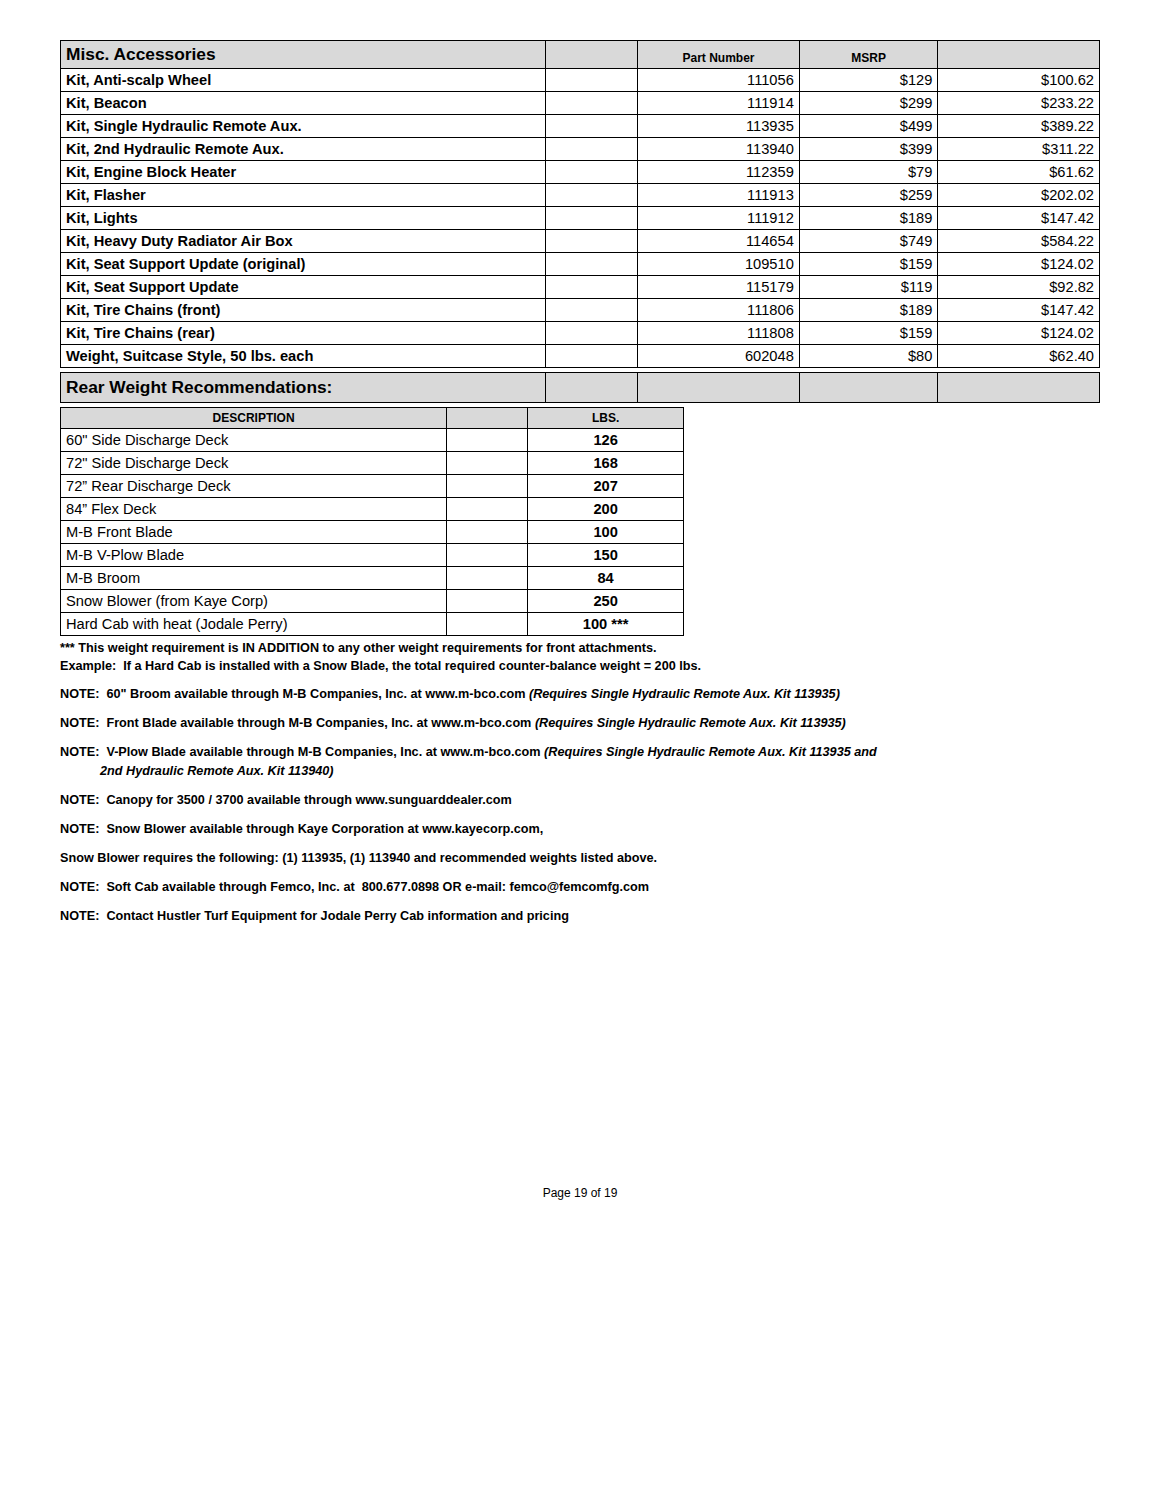| Misc. Accessories | | Part Number | MSRP | |
| Kit, Anti-scalp Wheel | | 111056 | $129 | $100.62 |
| Kit, Beacon | | 111914 | $299 | $233.22 |
| Kit, Single Hydraulic Remote Aux. | | 113935 | $499 | $389.22 |
| Kit, 2nd Hydraulic Remote Aux. | | 113940 | $399 | $311.22 |
| Kit, Engine Block Heater | | 112359 | $79 | $61.62 |
| Kit, Flasher | | 111913 | $259 | $202.02 |
| Kit, Lights | | 111912 | $189 | $147.42 |
| Kit, Heavy Duty Radiator Air Box | | 114654 | $749 | $584.22 |
| Kit, Seat Support Update (original) | | 109510 | $159 | $124.02 |
| Kit, Seat Support Update | | 115179 | $119 | $92.82 |
| Kit, Tire Chains (front) | | 111806 | $189 | $147.42 |
| Kit, Tire Chains (rear) | | 111808 | $159 | $124.02 |
| Weight, Suitcase Style, 50 lbs. each | | 602048 | $80 | $62.40 |
| Rear Weight Recommendations: | | | | |
| DESCRIPTION | | LBS. |
| 60" Side Discharge Deck | | 126 |
| 72" Side Discharge Deck | | 168 |
| 72” Rear Discharge Deck | | 207 |
| 84” Flex Deck | | 200 |
| M-B Front Blade | | 100 |
| M-B V-Plow Blade | | 150 |
| M-B Broom | | 84 |
| Snow Blower (from Kaye Corp) | | 250 |
| Hard Cab with heat (Jodale Perry) | | 100 *** |
*** This weight requirement is IN ADDITION to any other weight requirements for front attachments.
Example: If a Hard Cab is installed with a Snow Blade, the total required counter-balance weight = 200 lbs.
NOTE: 60" Broom available through M-B Companies, Inc. at www.m-bco.com (Requires Single Hydraulic Remote Aux. Kit 113935)
NOTE: Front Blade available through M-B Companies, Inc. at www.m-bco.com (Requires Single Hydraulic Remote Aux. Kit 113935)
NOTE: V-Plow Blade available through M-B Companies, Inc. at www.m-bco.com (Requires Single Hydraulic Remote Aux. Kit 113935 and
2nd Hydraulic Remote Aux. Kit 113940)
NOTE: Canopy for 3500 / 3700 available through www.sunguarddealer.com
NOTE: Snow Blower available through Kaye Corporation at www.kayecorp.com,
Snow Blower requires the following: (1) 113935, (1) 113940 and recommended weights listed above.
NOTE: Soft Cab available through Femco, Inc. at 800.677.0898 OR e-mail: femco@femcomfg.com
NOTE: Contact Hustler Turf Equipment for Jodale Perry Cab information and pricing
Page 19 of 19